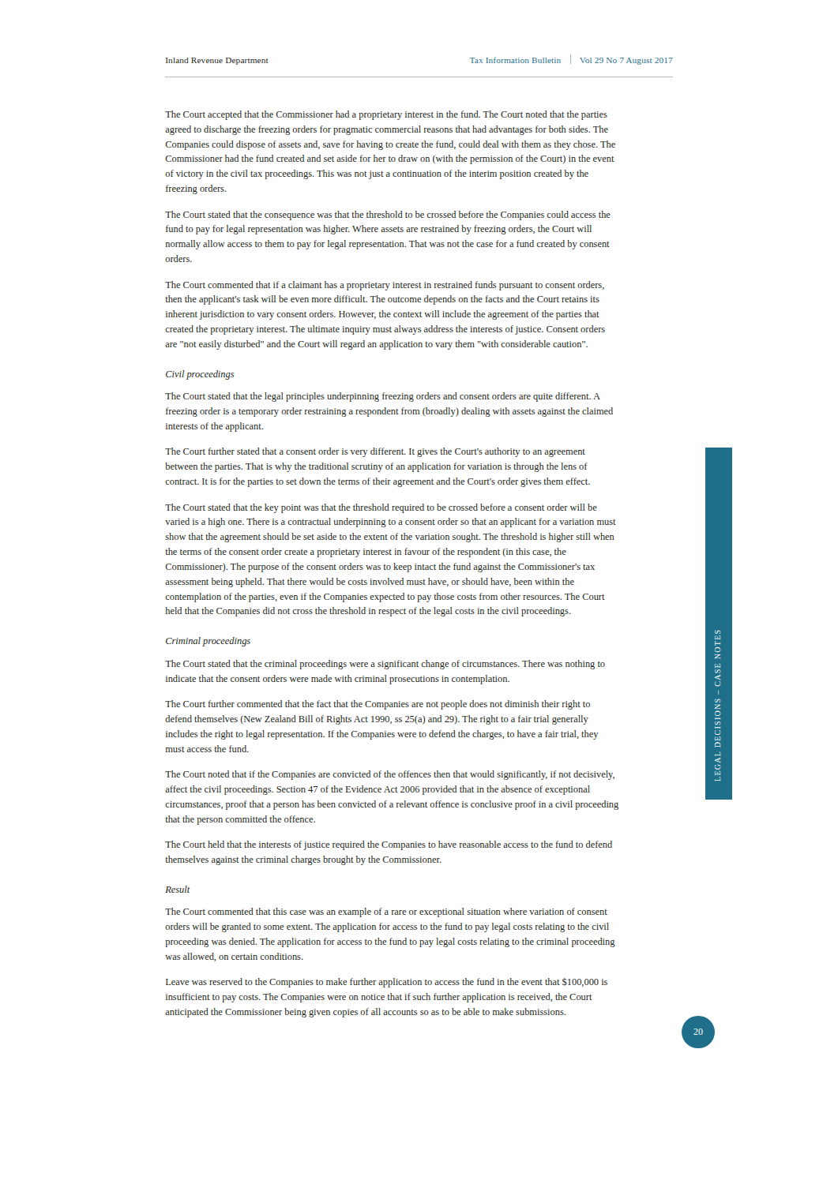Inland Revenue Department
Tax Information Bulletin Vol 29 No 7 August 2017
The Court accepted that the Commissioner had a proprietary interest in the fund. The Court noted that the parties agreed to discharge the freezing orders for pragmatic commercial reasons that had advantages for both sides. The Companies could dispose of assets and, save for having to create the fund, could deal with them as they chose. The Commissioner had the fund created and set aside for her to draw on (with the permission of the Court) in the event of victory in the civil tax proceedings. This was not just a continuation of the interim position created by the freezing orders.
The Court stated that the consequence was that the threshold to be crossed before the Companies could access the fund to pay for legal representation was higher. Where assets are restrained by freezing orders, the Court will normally allow access to them to pay for legal representation. That was not the case for a fund created by consent orders.
The Court commented that if a claimant has a proprietary interest in restrained funds pursuant to consent orders, then the applicant's task will be even more difficult. The outcome depends on the facts and the Court retains its inherent jurisdiction to vary consent orders. However, the context will include the agreement of the parties that created the proprietary interest. The ultimate inquiry must always address the interests of justice. Consent orders are "not easily disturbed" and the Court will regard an application to vary them "with considerable caution".
Civil proceedings
The Court stated that the legal principles underpinning freezing orders and consent orders are quite different. A freezing order is a temporary order restraining a respondent from (broadly) dealing with assets against the claimed interests of the applicant.
The Court further stated that a consent order is very different. It gives the Court's authority to an agreement between the parties. That is why the traditional scrutiny of an application for variation is through the lens of contract. It is for the parties to set down the terms of their agreement and the Court's order gives them effect.
The Court stated that the key point was that the threshold required to be crossed before a consent order will be varied is a high one. There is a contractual underpinning to a consent order so that an applicant for a variation must show that the agreement should be set aside to the extent of the variation sought. The threshold is higher still when the terms of the consent order create a proprietary interest in favour of the respondent (in this case, the Commissioner). The purpose of the consent orders was to keep intact the fund against the Commissioner's tax assessment being upheld. That there would be costs involved must have, or should have, been within the contemplation of the parties, even if the Companies expected to pay those costs from other resources. The Court held that the Companies did not cross the threshold in respect of the legal costs in the civil proceedings.
Criminal proceedings
The Court stated that the criminal proceedings were a significant change of circumstances. There was nothing to indicate that the consent orders were made with criminal prosecutions in contemplation.
The Court further commented that the fact that the Companies are not people does not diminish their right to defend themselves (New Zealand Bill of Rights Act 1990, ss 25(a) and 29). The right to a fair trial generally includes the right to legal representation. If the Companies were to defend the charges, to have a fair trial, they must access the fund.
The Court noted that if the Companies are convicted of the offences then that would significantly, if not decisively, affect the civil proceedings. Section 47 of the Evidence Act 2006 provided that in the absence of exceptional circumstances, proof that a person has been convicted of a relevant offence is conclusive proof in a civil proceeding that the person committed the offence.
The Court held that the interests of justice required the Companies to have reasonable access to the fund to defend themselves against the criminal charges brought by the Commissioner.
Result
The Court commented that this case was an example of a rare or exceptional situation where variation of consent orders will be granted to some extent. The application for access to the fund to pay legal costs relating to the civil proceeding was denied. The application for access to the fund to pay legal costs relating to the criminal proceeding was allowed, on certain conditions.
Leave was reserved to the Companies to make further application to access the fund in the event that $100,000 is insufficient to pay costs. The Companies were on notice that if such further application is received, the Court anticipated the Commissioner being given copies of all accounts so as to be able to make submissions.
LEGAL DECISIONS – CASE NOTES
20